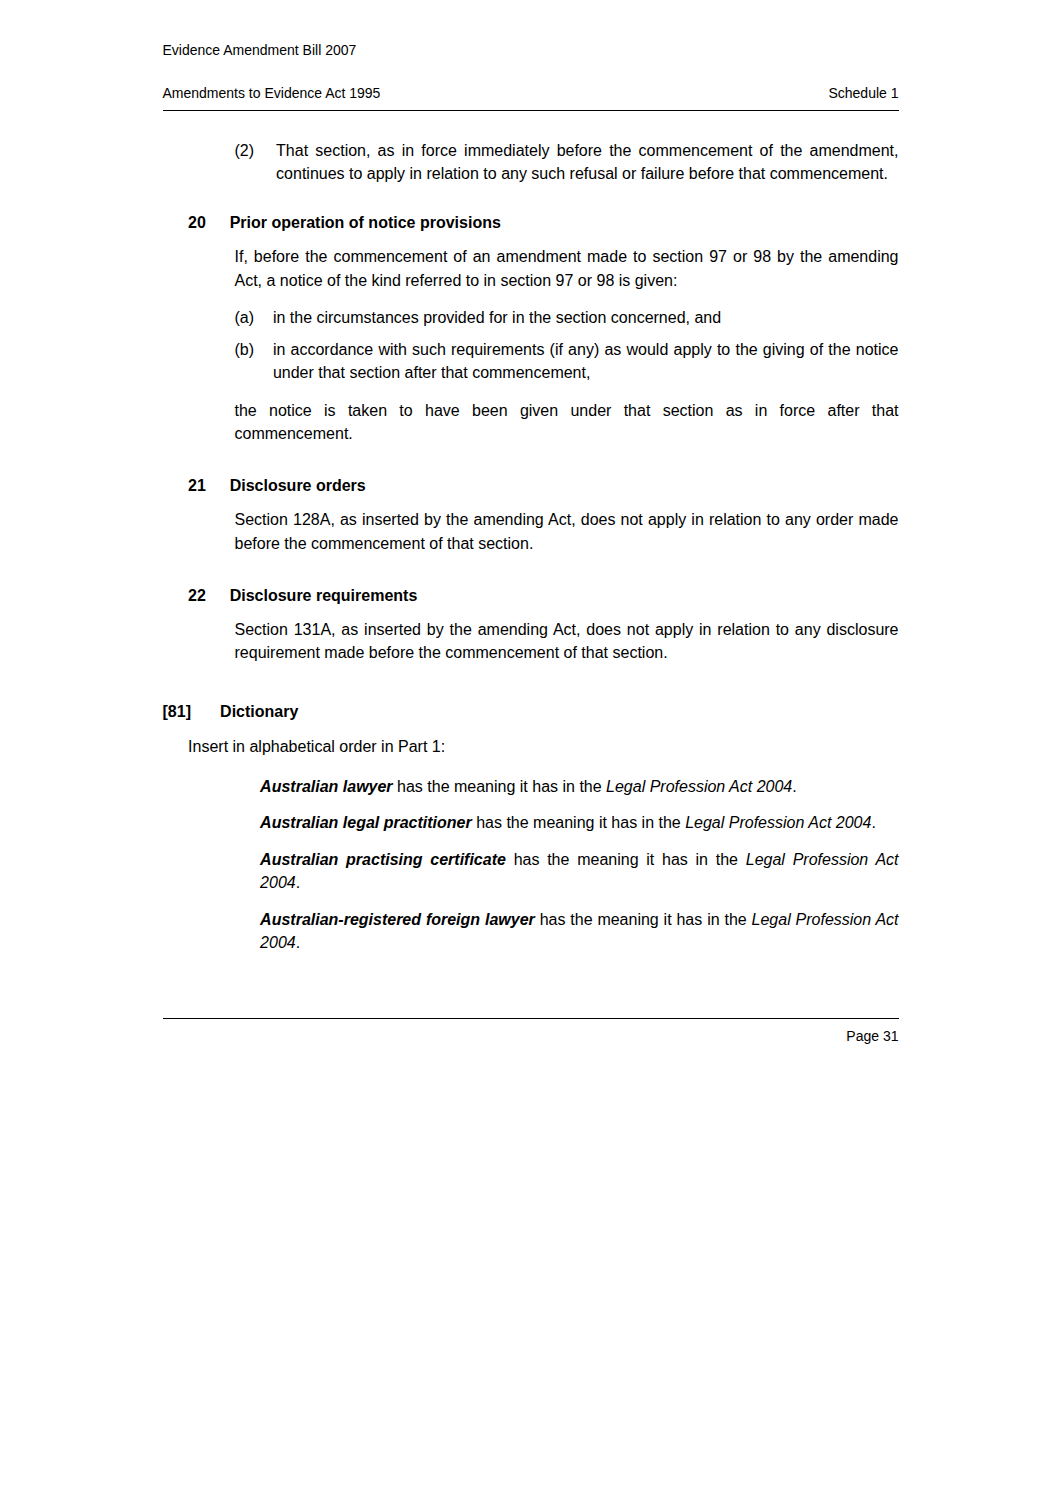Evidence Amendment Bill 2007
Amendments to Evidence Act 1995 Schedule 1
(2) That section, as in force immediately before the commencement of the amendment, continues to apply in relation to any such refusal or failure before that commencement.
20 Prior operation of notice provisions
If, before the commencement of an amendment made to section 97 or 98 by the amending Act, a notice of the kind referred to in section 97 or 98 is given:
(a) in the circumstances provided for in the section concerned, and
(b) in accordance with such requirements (if any) as would apply to the giving of the notice under that section after that commencement,
the notice is taken to have been given under that section as in force after that commencement.
21 Disclosure orders
Section 128A, as inserted by the amending Act, does not apply in relation to any order made before the commencement of that section.
22 Disclosure requirements
Section 131A, as inserted by the amending Act, does not apply in relation to any disclosure requirement made before the commencement of that section.
[81] Dictionary
Insert in alphabetical order in Part 1:
Australian lawyer has the meaning it has in the Legal Profession Act 2004.
Australian legal practitioner has the meaning it has in the Legal Profession Act 2004.
Australian practising certificate has the meaning it has in the Legal Profession Act 2004.
Australian-registered foreign lawyer has the meaning it has in the Legal Profession Act 2004.
Page 31